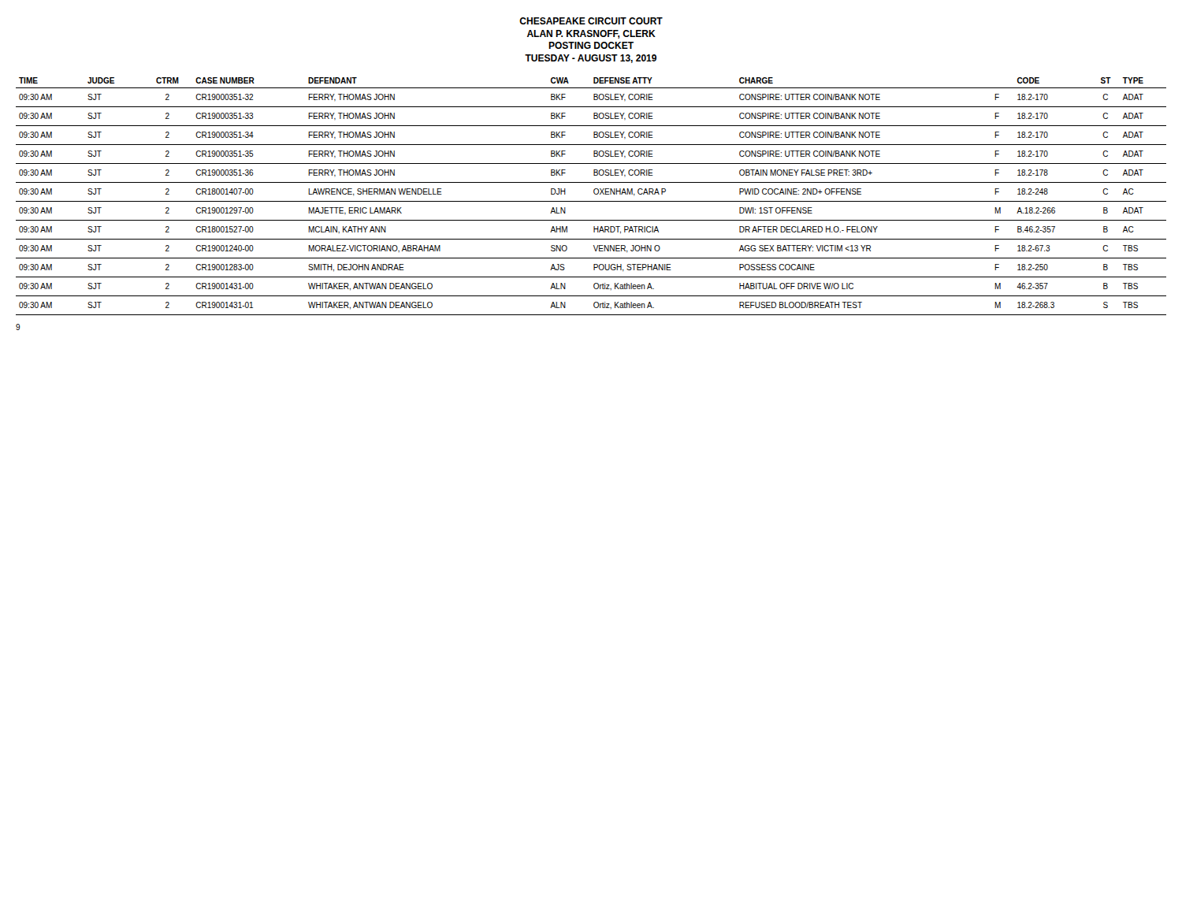CHESAPEAKE CIRCUIT COURT
ALAN P. KRASNOFF, CLERK
POSTING DOCKET
TUESDAY - AUGUST 13, 2019
| TIME | JUDGE | CTRM | CASE NUMBER | DEFENDANT | CWA | DEFENSE ATTY | CHARGE | | CODE | ST | TYPE |
| --- | --- | --- | --- | --- | --- | --- | --- | --- | --- | --- | --- |
| 09:30 AM | SJT | 2 | CR19000351-32 | FERRY, THOMAS JOHN | BKF | BOSLEY, CORIE | CONSPIRE: UTTER COIN/BANK NOTE | F | 18.2-170 | C | ADAT |
| 09:30 AM | SJT | 2 | CR19000351-33 | FERRY, THOMAS JOHN | BKF | BOSLEY, CORIE | CONSPIRE: UTTER COIN/BANK NOTE | F | 18.2-170 | C | ADAT |
| 09:30 AM | SJT | 2 | CR19000351-34 | FERRY, THOMAS JOHN | BKF | BOSLEY, CORIE | CONSPIRE: UTTER COIN/BANK NOTE | F | 18.2-170 | C | ADAT |
| 09:30 AM | SJT | 2 | CR19000351-35 | FERRY, THOMAS JOHN | BKF | BOSLEY, CORIE | CONSPIRE: UTTER COIN/BANK NOTE | F | 18.2-170 | C | ADAT |
| 09:30 AM | SJT | 2 | CR19000351-36 | FERRY, THOMAS JOHN | BKF | BOSLEY, CORIE | OBTAIN MONEY FALSE PRET: 3RD+ | F | 18.2-178 | C | ADAT |
| 09:30 AM | SJT | 2 | CR18001407-00 | LAWRENCE, SHERMAN WENDELLE | DJH | OXENHAM, CARA P | PWID COCAINE: 2ND+ OFFENSE | F | 18.2-248 | C | AC |
| 09:30 AM | SJT | 2 | CR19001297-00 | MAJETTE, ERIC LAMARK | ALN | | DWI: 1ST OFFENSE | M | A.18.2-266 | B | ADAT |
| 09:30 AM | SJT | 2 | CR18001527-00 | MCLAIN, KATHY ANN | AHM | HARDT, PATRICIA | DR AFTER DECLARED H.O.- FELONY | F | B.46.2-357 | B | AC |
| 09:30 AM | SJT | 2 | CR19001240-00 | MORALEZ-VICTORIANO, ABRAHAM | SNO | VENNER, JOHN O | AGG SEX BATTERY: VICTIM <13 YR | F | 18.2-67.3 | C | TBS |
| 09:30 AM | SJT | 2 | CR19001283-00 | SMITH, DEJOHN ANDRAE | AJS | POUGH, STEPHANIE | POSSESS COCAINE | F | 18.2-250 | B | TBS |
| 09:30 AM | SJT | 2 | CR19001431-00 | WHITAKER, ANTWAN DEANGELO | ALN | Ortiz, Kathleen A. | HABITUAL OFF DRIVE W/O LIC | M | 46.2-357 | B | TBS |
| 09:30 AM | SJT | 2 | CR19001431-01 | WHITAKER, ANTWAN DEANGELO | ALN | Ortiz, Kathleen A. | REFUSED BLOOD/BREATH TEST | M | 18.2-268.3 | S | TBS |
9